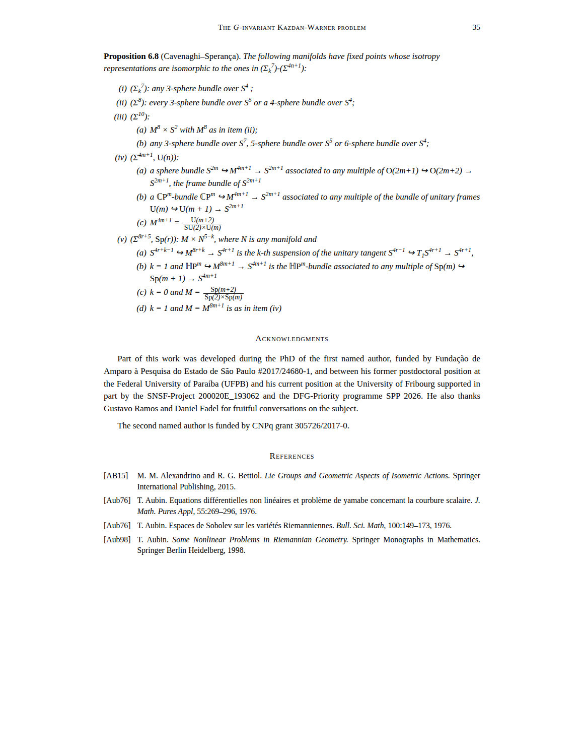The G-invariant Kazdan-Warner problem 35
Proposition 6.8 (Cavenaghi–Sperança). The following manifolds have fixed points whose isotropy representations are isomorphic to the ones in (Σk7)-(Σ4n+1):
(i)(Σk7): any 3-sphere bundle over S4 ;
(ii)(Σ8): every 3-sphere bundle over S5 or a 4-sphere bundle over S4;
(iii)(Σ10):
(a) M8 × S2 with M8 as in item (ii);
(b) any 3-sphere bundle over S7, 5-sphere bundle over S5 or 6-sphere bundle over S4;
(iv)(Σ4m+1, U(n)):
(a) a sphere bundle S2m ↪ M4m+1 → S2m+1 associated to any multiple of O(2m+1) ↪ O(2m+2) → S2m+1, the frame bundle of S2m+1
(b) a ℂPm-bundle ℂPm ↪ M4m+1 → S2m+1 associated to any multiple of the bundle of unitary frames U(m) ↪ U(m + 1) → S2m+1
(c) M4m+1 = U(m+2) SU(2)×U(m)
(v)(Σ8r+5, Sp(r)): M × N5−k, where N is any manifold and
(a) S4r+k−1 ↪ M8r+k → S4r+1 is the k-th suspension of the unitary tangent S4r−1 ↪ T1S4r+1 → S4r+1,
(b) k = 1 and ℍPm ↪ M8m+1 → S4m+1 is the ℍPm-bundle associated to any multiple of Sp(m) ↪ Sp(m + 1) → S4m+1
(c) k = 0 and M = Sp(m+2) Sp(2)×Sp(m)
(d) k = 1 and M = M8m+1 is as in item (iv)
Acknowledgments
Part of this work was developed during the PhD of the first named author, funded by Fundação de Amparo à Pesquisa do Estado de São Paulo #2017/24680-1, and between his former postdoctoral position at the Federal University of Paraíba (UFPB) and his current position at the University of Fribourg supported in part by the SNSF-Project 200020E_193062 and the DFG-Priority programme SPP 2026. He also thanks Gustavo Ramos and Daniel Fadel for fruitful conversations on the subject.
The second named author is funded by CNPq grant 305726/2017-0.
References
[AB15] M. M. Alexandrino and R. G. Bettiol. Lie Groups and Geometric Aspects of Isometric Actions. Springer International Publishing, 2015.
[Aub76] T. Aubin. Equations différentielles non linéaires et problème de yamabe concernant la courbure scalaire. J. Math. Pures Appl, 55:269–296, 1976.
[Aub76] T. Aubin. Espaces de Sobolev sur les variétés Riemanniennes. Bull. Sci. Math, 100:149–173, 1976.
[Aub98] T. Aubin. Some Nonlinear Problems in Riemannian Geometry. Springer Monographs in Mathematics. Springer Berlin Heidelberg, 1998.